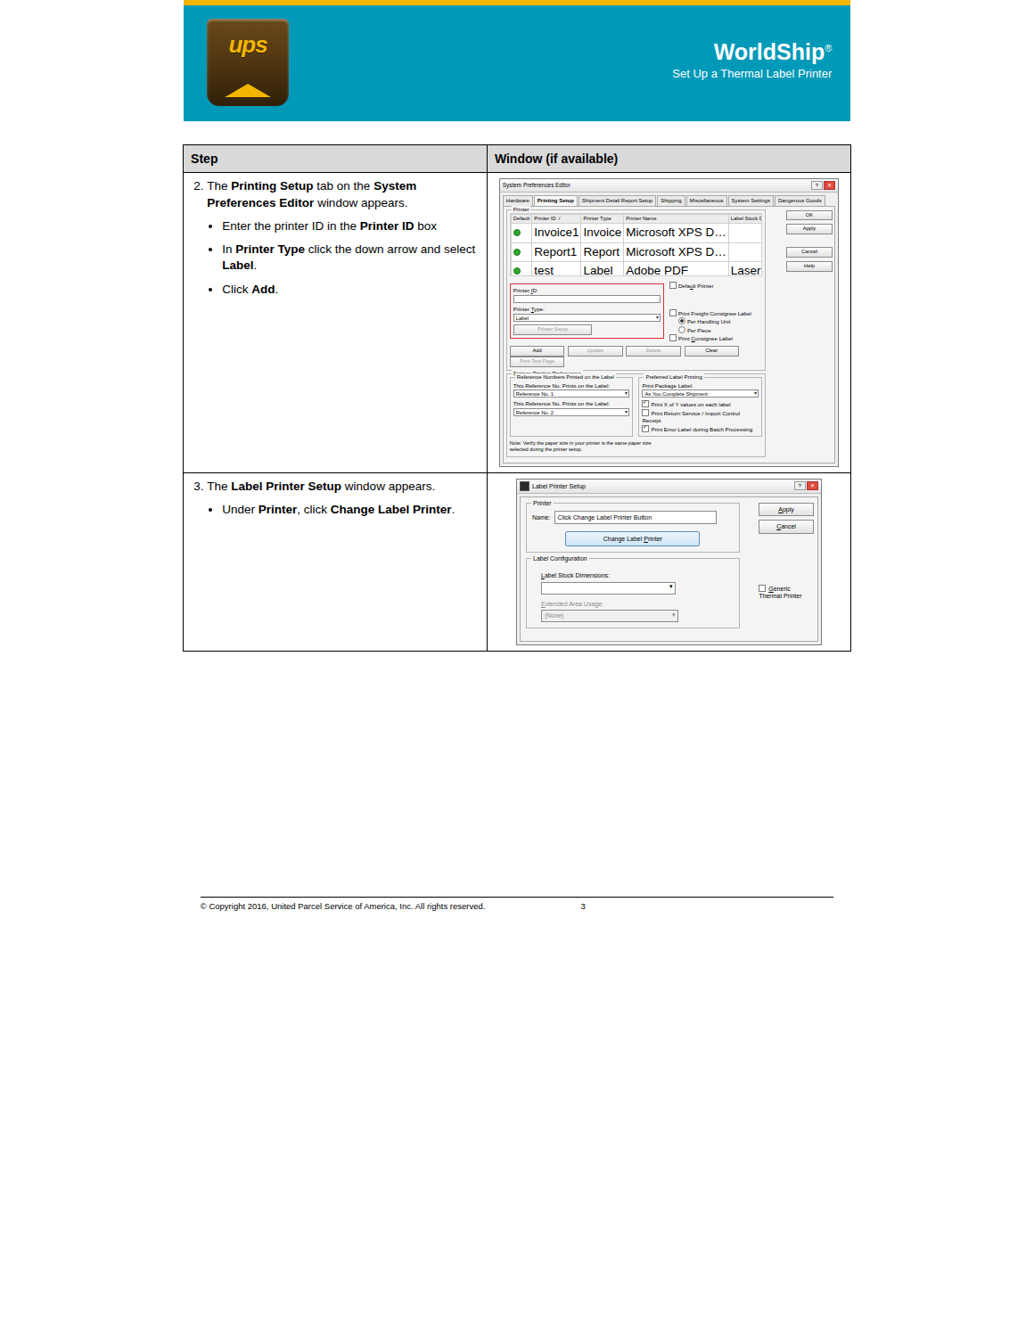ups
WorldShip®
Set Up a Thermal Label Printer
| Step | Window (if available) |
| --- | --- |
| The Printing Setup tab on the System Preferences Editor window appears. Enter the printer ID in the Printer ID box In Printer Type click the down arrow and select Label . Click Add . | System Preferences Editor ? ✕ Hardware Printing Setup Shipment Detail Report Setup Shipping Miscellaneous System Settings Dangerous Goods OK Apply Cancel Help Printer / Default / Printer ID / / Printer Type / Printer Name / Label Stock Dimensions / Extended Area Usage / / --- / --- / --- / --- / --- / --- / / / Invoice1 / Invoice / Microsoft XPS D… / / / / / Report1 / Report / Microsoft XPS D… / / / / / test / Label / Adobe PDF / Laser 8 1/2 x 11 / (None) / / / test 1 / Label / Microsoft XPS D… / Laser 8 1/2 x 11 / (None) / Printer I D: Printer T ype: Label Printer Setup Defa u lt Printer Print Freight Consignee Label Per Handling Unit Per Piece Print C onsignee Label Add Update Delete Clear Print Test Page System Printing Preferences Reference Numbers Printed on the Label This Reference No. Prints on the Label: Reference No. 1 This Reference No. Prints on the Label: Reference No. 2 Preferred Label Printing Print Package Label: As You Complete Shipment Print X of Y values on each label Print Return Service / Import Control Receipt Print Error Label during Batch Processing Note: Verify the paper size in your printer is the same paper size selected during the printer setup. |
| The Label Printer Setup window appears. Under Printer , click Change Label Printer . | Label Printer Setup ? ✕ A pply C ancel Printer Name: Click Change Label Printer Button Change Label P rinter Label Configuration L abel Stock Dimensions: E xtended Area Usage: (None) G eneric Thermal Printer |
© Copyright 2016, United Parcel Service of America, Inc. All rights reserved. 3